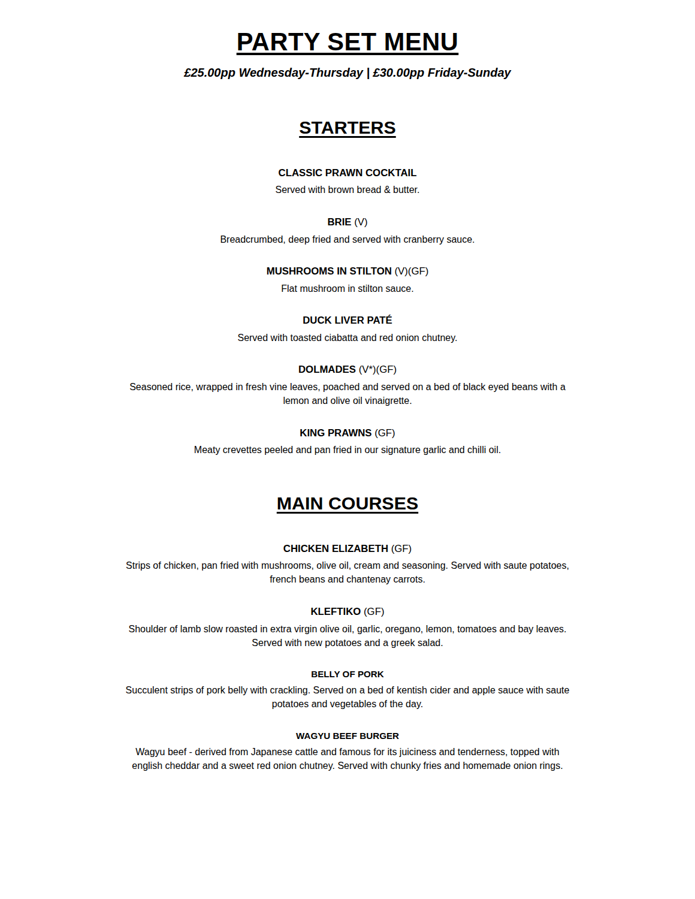PARTY SET MENU
£25.00pp Wednesday-Thursday | £30.00pp Friday-Sunday
STARTERS
CLASSIC PRAWN COCKTAIL Served with brown bread & butter.
BRIE (V) Breadcrumbed, deep fried and served with cranberry sauce.
MUSHROOMS IN STILTON (V)(GF) Flat mushroom in stilton sauce.
DUCK LIVER PATÉ Served with toasted ciabatta and red onion chutney.
DOLMADES (V*)(GF) Seasoned rice, wrapped in fresh vine leaves, poached and served on a bed of black eyed beans with a lemon and olive oil vinaigrette.
KING PRAWNS (GF) Meaty crevettes peeled and pan fried in our signature garlic and chilli oil.
MAIN COURSES
CHICKEN ELIZABETH (GF) Strips of chicken, pan fried with mushrooms, olive oil, cream and seasoning. Served with saute potatoes, french beans and chantenay carrots.
KLEFTIKO (GF) Shoulder of lamb slow roasted in extra virgin olive oil, garlic, oregano, lemon, tomatoes and bay leaves. Served with new potatoes and a greek salad.
BELLY OF PORK Succulent strips of pork belly with crackling. Served on a bed of kentish cider and apple sauce with saute potatoes and vegetables of the day.
WAGYU BEEF BURGER Wagyu beef - derived from Japanese cattle and famous for its juiciness and tenderness, topped with english cheddar and a sweet red onion chutney. Served with chunky fries and homemade onion rings.